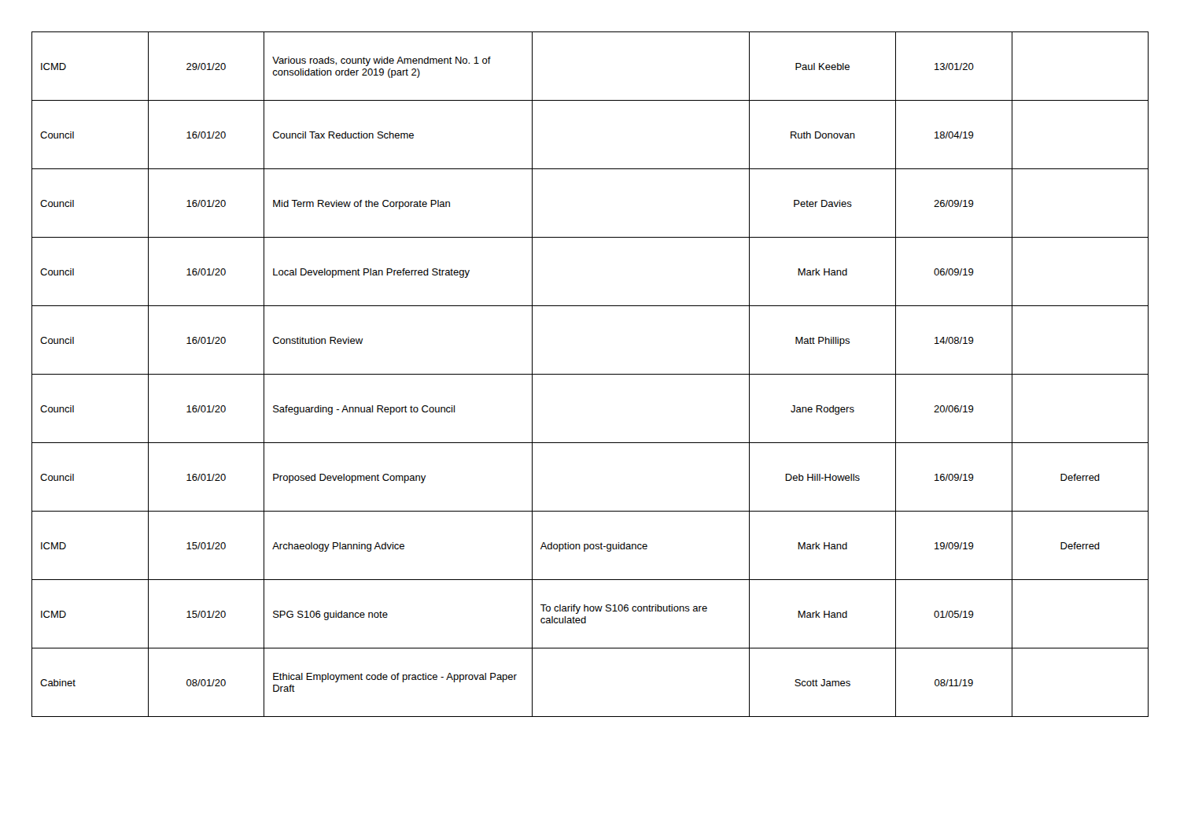| ICMD | 29/01/20 | Various roads, county wide Amendment No. 1 of consolidation order 2019 (part 2) | | Paul Keeble | 13/01/20 | |
| Council | 16/01/20 | Council Tax Reduction Scheme | | Ruth Donovan | 18/04/19 | |
| Council | 16/01/20 | Mid Term Review of the Corporate Plan | | Peter Davies | 26/09/19 | |
| Council | 16/01/20 | Local Development Plan Preferred Strategy | | Mark Hand | 06/09/19 | |
| Council | 16/01/20 | Constitution Review | | Matt Phillips | 14/08/19 | |
| Council | 16/01/20 | Safeguarding - Annual Report to Council | | Jane Rodgers | 20/06/19 | |
| Council | 16/01/20 | Proposed Development Company | | Deb Hill-Howells | 16/09/19 | Deferred |
| ICMD | 15/01/20 | Archaeology Planning Advice | Adoption post-guidance | Mark Hand | 19/09/19 | Deferred |
| ICMD | 15/01/20 | SPG S106 guidance note | To clarify how S106 contributions are calculated | Mark Hand | 01/05/19 | |
| Cabinet | 08/01/20 | Ethical Employment code of practice - Approval Paper Draft | | Scott James | 08/11/19 | |